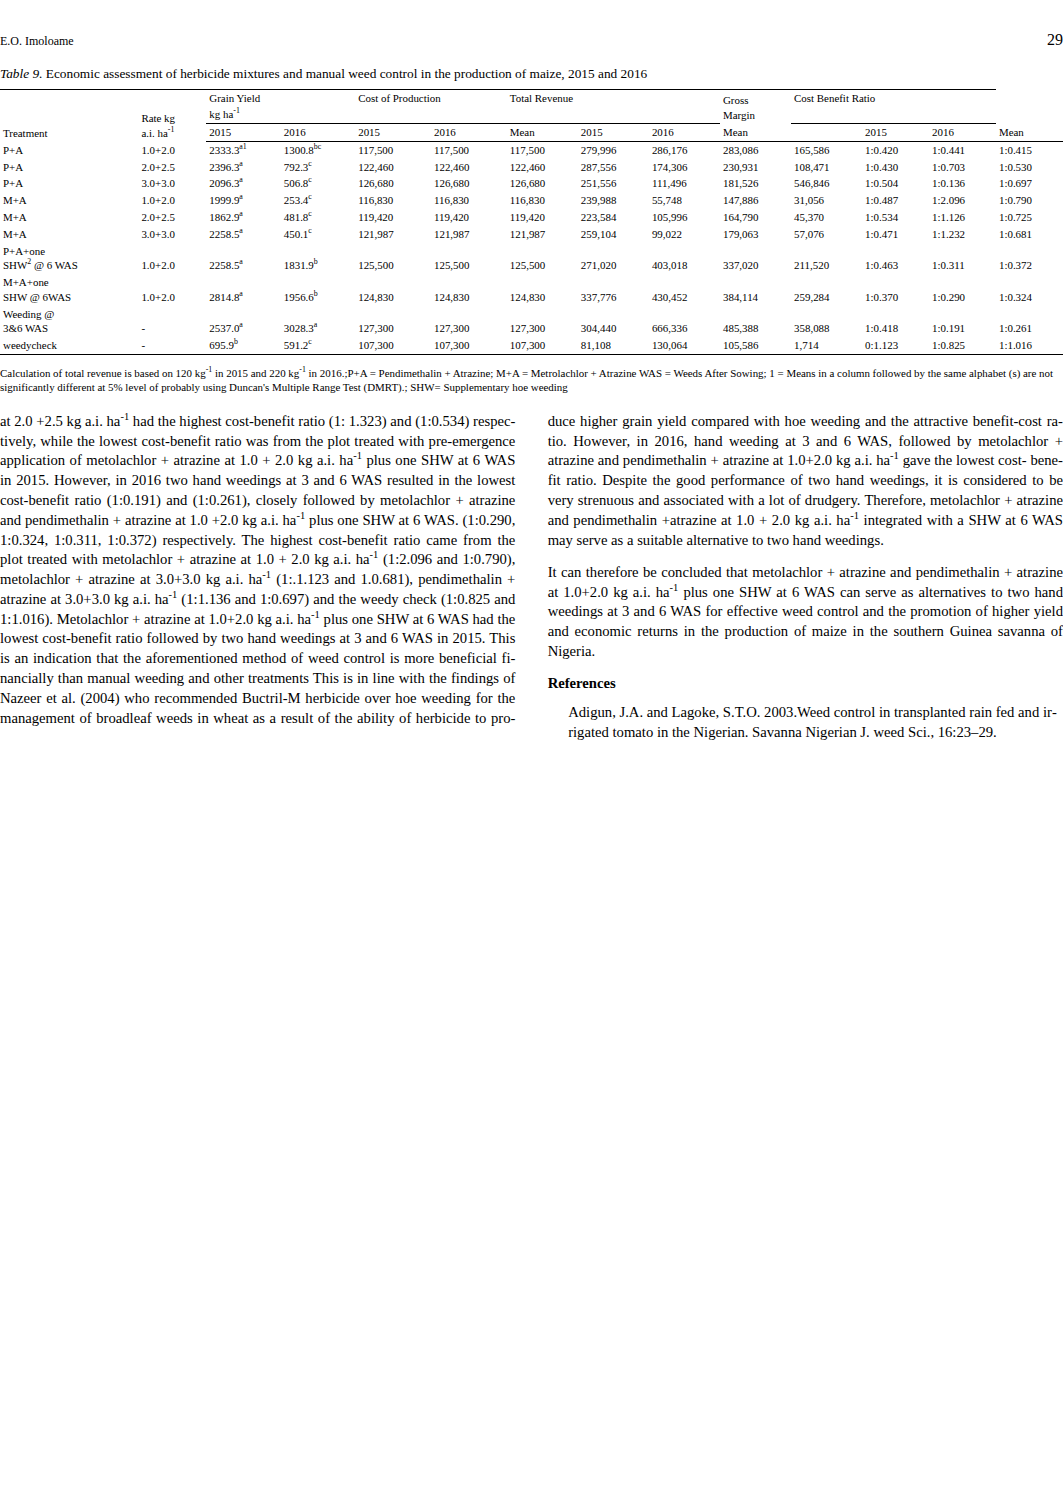E.O. Imoloame 29
Table 9. Economic assessment of herbicide mixtures and manual weed control in the production of maize, 2015 and 2016
| Treatment | Rate kg a.i. ha -1 | Grain Yield | Cost of Production | Total Revenue | Gross Margin | Cost Benefit Ratio |
| --- | --- | --- | --- | --- | --- | --- |
| kg ha -1 | | | |
| 2015 | 2016 | 2015 | 2016 | Mean | 2015 | 2016 | Mean | | 2015 | 2016 | Mean |
| P+A | 1.0+2.0 | 2333.3 a1 | 1300.8 bc | 117,500 | 117,500 | 117,500 | 279,996 | 286,176 | 283,086 | 165,586 | 1:0.420 | 1:0.441 | 1:0.415 |
| P+A | 2.0+2.5 | 2396.3 a | 792.3 c | 122,460 | 122,460 | 122,460 | 287,556 | 174,306 | 230,931 | 108,471 | 1:0.430 | 1:0.703 | 1:0.530 |
| P+A | 3.0+3.0 | 2096.3 a | 506.8 c | 126,680 | 126,680 | 126,680 | 251,556 | 111,496 | 181,526 | 546,846 | 1:0.504 | 1:0.136 | 1:0.697 |
| M+A | 1.0+2.0 | 1999.9 a | 253.4 c | 116,830 | 116,830 | 116,830 | 239,988 | 55,748 | 147,886 | 31,056 | 1:0.487 | 1:2.096 | 1:0.790 |
| M+A | 2.0+2.5 | 1862.9 a | 481.8 c | 119,420 | 119,420 | 119,420 | 223,584 | 105,996 | 164,790 | 45,370 | 1:0.534 | 1:1.126 | 1:0.725 |
| M+A | 3.0+3.0 | 2258.5 a | 450.1 c | 121,987 | 121,987 | 121,987 | 259,104 | 99,022 | 179,063 | 57,076 | 1:0.471 | 1:1.232 | 1:0.681 |
| P+A+one SHW 2 @ 6 WAS | 1.0+2.0 | 2258.5 a | 1831.9 b | 125,500 | 125,500 | 125,500 | 271,020 | 403,018 | 337,020 | 211,520 | 1:0.463 | 1:0.311 | 1:0.372 |
| M+A+one SHW @ 6WAS | 1.0+2.0 | 2814.8 a | 1956.6 b | 124,830 | 124,830 | 124,830 | 337,776 | 430,452 | 384,114 | 259,284 | 1:0.370 | 1:0.290 | 1:0.324 |
| Weeding @ 3&6 WAS | - | 2537.0 a | 3028.3 a | 127,300 | 127,300 | 127,300 | 304,440 | 666,336 | 485,388 | 358,088 | 1:0.418 | 1:0.191 | 1:0.261 |
| weedycheck | - | 695.9 b | 591.2 c | 107,300 | 107,300 | 107,300 | 81,108 | 130,064 | 105,586 | 1,714 | 0:1.123 | 1:0.825 | 1:1.016 |
Calculation of total revenue is based on 120 kg-1 in 2015 and 220 kg-1 in 2016.;P+A = Pendimethalin + Atrazine; M+A = Metrolachlor + Atrazine WAS = Weeds After Sowing; 1 = Means in a column followed by the same alphabet (s) are not significantly different at 5% level of probably using Duncan's Multiple Range Test (DMRT).; SHW= Supplementary hoe weeding
at 2.0 +2.5 kg a.i. ha-1 had the highest cost-benefit ratio (1: 1.323) and (1:0.534) respectively, while the lowest cost-benefit ratio was from the plot treated with pre-emergence application of metolachlor + atrazine at 1.0 + 2.0 kg a.i. ha-1 plus one SHW at 6 WAS in 2015. However, in 2016 two hand weedings at 3 and 6 WAS resulted in the lowest cost-benefit ratio (1:0.191) and (1:0.261), closely followed by metolachlor + atrazine and pendimethalin + atrazine at 1.0 +2.0 kg a.i. ha-1 plus one SHW at 6 WAS. (1:0.290, 1:0.324, 1:0.311, 1:0.372) respectively. The highest cost-benefit ratio came from the plot treated with metolachlor + atrazine at 1.0 + 2.0 kg a.i. ha-1 (1:2.096 and 1:0.790), metolachlor + atrazine at 3.0+3.0 kg a.i. ha-1 (1:.1.123 and 1.0.681), pendimethalin + atrazine at 3.0+3.0 kg a.i. ha-1 (1:1.136 and 1:0.697) and the weedy check (1:0.825 and 1:1.016). Metolachlor + atrazine at 1.0+2.0 kg a.i. ha-1 plus one SHW at 6 WAS had the lowest cost-benefit ratio followed by two hand weedings at 3 and 6 WAS in 2015. This is an indication that the aforementioned method of weed control is more beneficial financially than manual weeding and other treatments This is in line with the findings of Nazeer et al. (2004) who recommended Buctril-M herbicide over hoe weeding for the management of broadleaf weeds in wheat as a result of the ability of herbicide to produce higher grain yield compared with hoe weeding and the attractive benefit-cost ratio. However, in 2016, hand weeding at 3 and 6 WAS, followed by metolachlor + atrazine and pendimethalin + atrazine at 1.0+2.0 kg a.i. ha-1 gave the lowest cost- benefit ratio. Despite the good performance of two hand weedings, it is considered to be very strenuous and associated with a lot of drudgery. Therefore, metolachlor + atrazine and pendimethalin +atrazine at 1.0 + 2.0 kg a.i. ha-1 integrated with a SHW at 6 WAS may serve as a suitable alternative to two hand weedings.
It can therefore be concluded that metolachlor + atrazine and pendimethalin + atrazine at 1.0+2.0 kg a.i. ha-1 plus one SHW at 6 WAS can serve as alternatives to two hand weedings at 3 and 6 WAS for effective weed control and the promotion of higher yield and economic returns in the production of maize in the southern Guinea savanna of Nigeria.
References
Adigun, J.A. and Lagoke, S.T.O. 2003.Weed control in transplanted rain fed and irrigated tomato in the Nigerian. Savanna Nigerian J. weed Sci., 16:23–29.